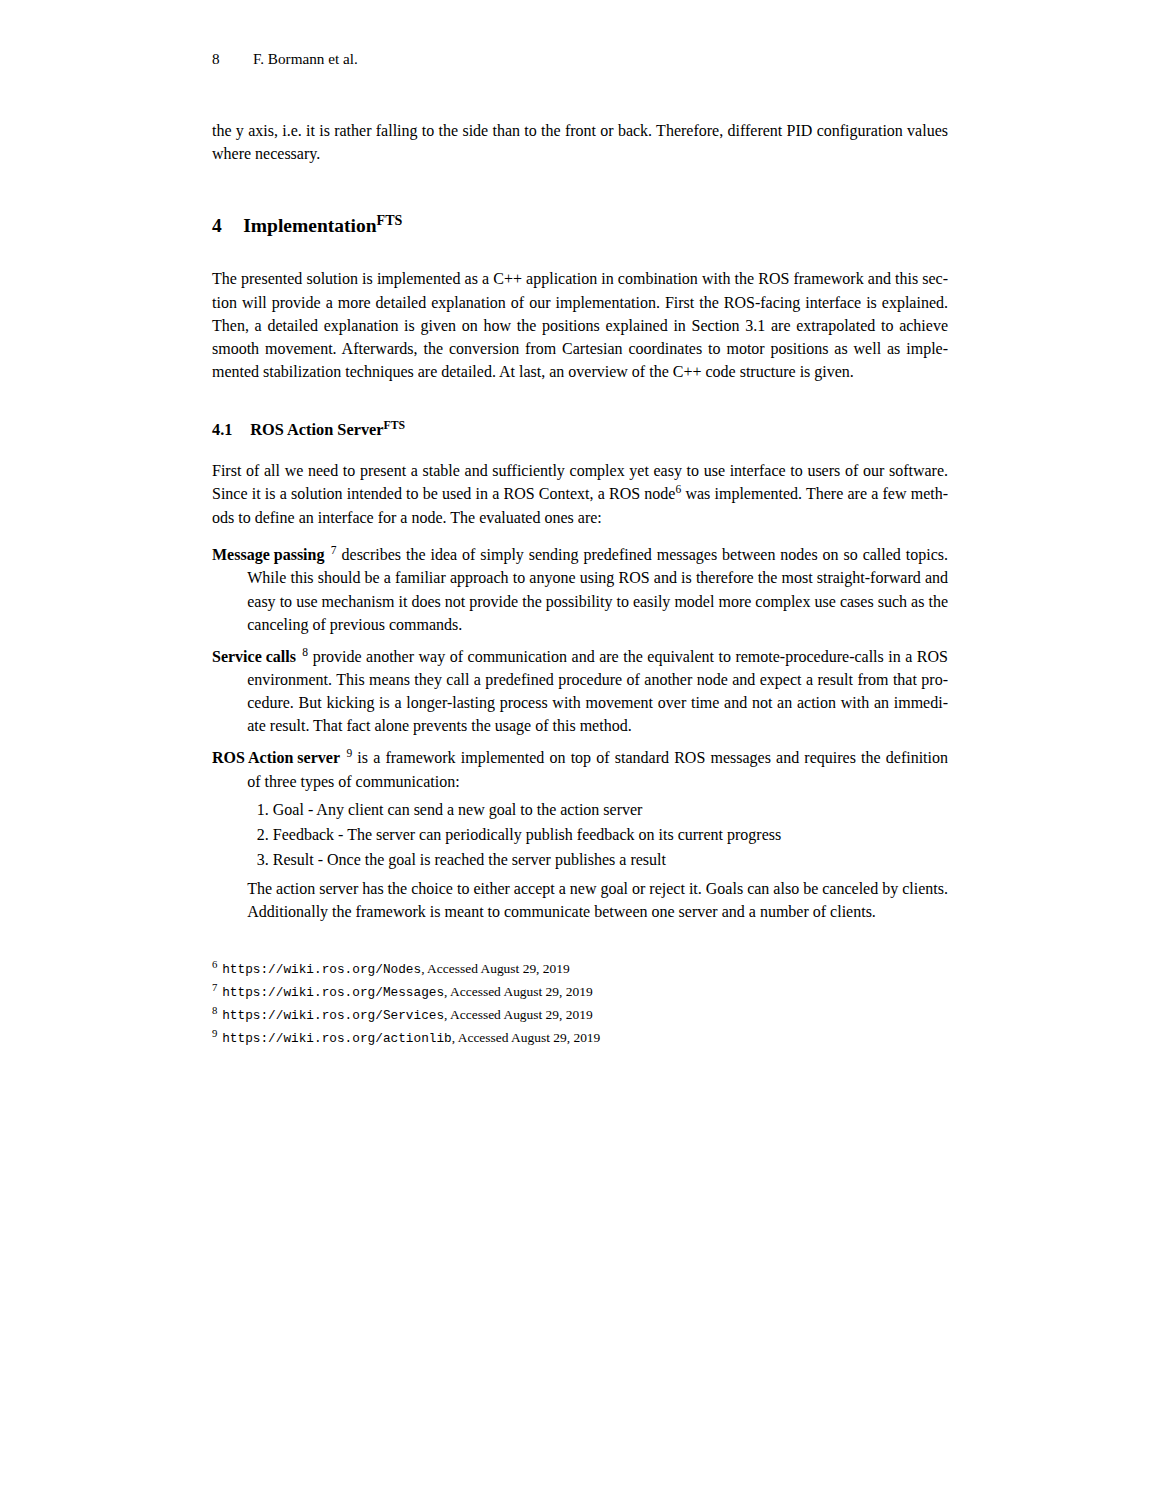8 F. Bormann et al.
the y axis, i.e. it is rather falling to the side than to the front or back. Therefore, different PID configuration values where necessary.
4 ImplementationFTS
The presented solution is implemented as a C++ application in combination with the ROS framework and this section will provide a more detailed explanation of our implementation. First the ROS-facing interface is explained. Then, a detailed explanation is given on how the positions explained in Section 3.1 are extrapolated to achieve smooth movement. Afterwards, the conversion from Cartesian coordinates to motor positions as well as implemented stabilization techniques are detailed. At last, an overview of the C++ code structure is given.
4.1 ROS Action ServerFTS
First of all we need to present a stable and sufficiently complex yet easy to use interface to users of our software. Since it is a solution intended to be used in a ROS Context, a ROS node6 was implemented. There are a few methods to define an interface for a node. The evaluated ones are:
Message passing
7 describes the idea of simply sending predefined messages between nodes on so called topics. While this should be a familiar approach to anyone using ROS and is therefore the most straight-forward and easy to use mechanism it does not provide the possibility to easily model more complex use cases such as the canceling of previous commands.
Service calls
8 provide another way of communication and are the equivalent to remote-procedure-calls in a ROS environment. This means they call a predefined procedure of another node and expect a result from that procedure. But kicking is a longer-lasting process with movement over time and not an action with an immediate result. That fact alone prevents the usage of this method.
ROS Action server
9 is a framework implemented on top of standard ROS messages and requires the definition of three types of communication:
Goal - Any client can send a new goal to the action server
Feedback - The server can periodically publish feedback on its current progress
Result - Once the goal is reached the server publishes a result
The action server has the choice to either accept a new goal or reject it. Goals can also be canceled by clients. Additionally the framework is meant to communicate between one server and a number of clients.
6 https://wiki.ros.org/Nodes, Accessed August 29, 2019
7 https://wiki.ros.org/Messages, Accessed August 29, 2019
8 https://wiki.ros.org/Services, Accessed August 29, 2019
9 https://wiki.ros.org/actionlib, Accessed August 29, 2019